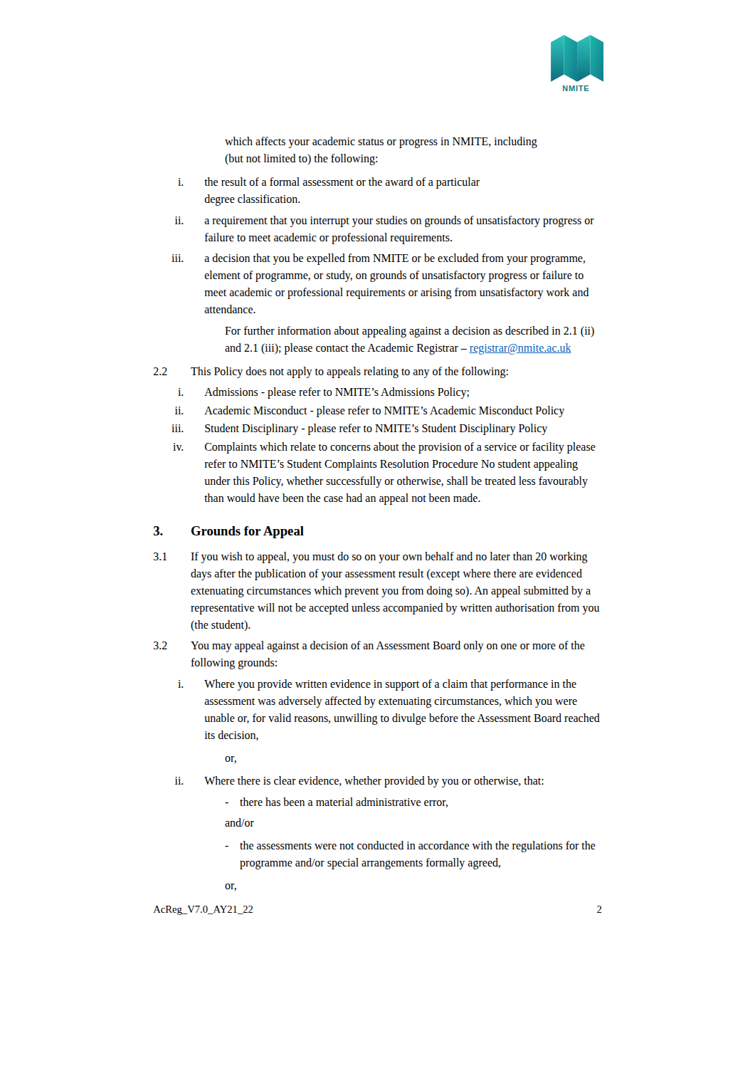NMITE
which affects your academic status or progress in NMITE, including
(but not limited to) the following:
i.
the result of a formal assessment or the award of a particular
degree classification.
ii.
a requirement that you interrupt your studies on grounds of unsatisfactory progress or failure to meet academic or professional requirements.
iii.
a decision that you be expelled from NMITE or be excluded from your programme, element of programme, or study, on grounds of unsatisfactory progress or failure to meet academic or professional requirements or arising from unsatisfactory work and attendance.
For further information about appealing against a decision as described in 2.1 (ii) and 2.1 (iii); please contact the Academic Registrar – registrar@nmite.ac.uk
2.2
This Policy does not apply to appeals relating to any of the following:
i.
Admissions - please refer to NMITE’s Admissions Policy;
ii.
Academic Misconduct - please refer to NMITE’s Academic Misconduct Policy
iii.
Student Disciplinary - please refer to NMITE’s Student Disciplinary Policy
iv.
Complaints which relate to concerns about the provision of a service or facility please refer to NMITE’s Student Complaints Resolution Procedure No student appealing under this Policy, whether successfully or otherwise, shall be treated less favourably than would have been the case had an appeal not been made.
3.
Grounds for Appeal
3.1
If you wish to appeal, you must do so on your own behalf and no later than 20 working days after the publication of your assessment result (except where there are evidenced extenuating circumstances which prevent you from doing so). An appeal submitted by a representative will not be accepted unless accompanied by written authorisation from you (the student).
3.2
You may appeal against a decision of an Assessment Board only on one or more of the following grounds:
i.
Where you provide written evidence in support of a claim that performance in the assessment was adversely affected by extenuating circumstances, which you were unable or, for valid reasons, unwilling to divulge before the Assessment Board reached its decision,
or,
ii.
Where there is clear evidence, whether provided by you or otherwise, that:
-
there has been a material administrative error,
and/or
-
the assessments were not conducted in accordance with the regulations for the programme and/or special arrangements formally agreed,
or,
AcReg_V7.0_AY21_22
2